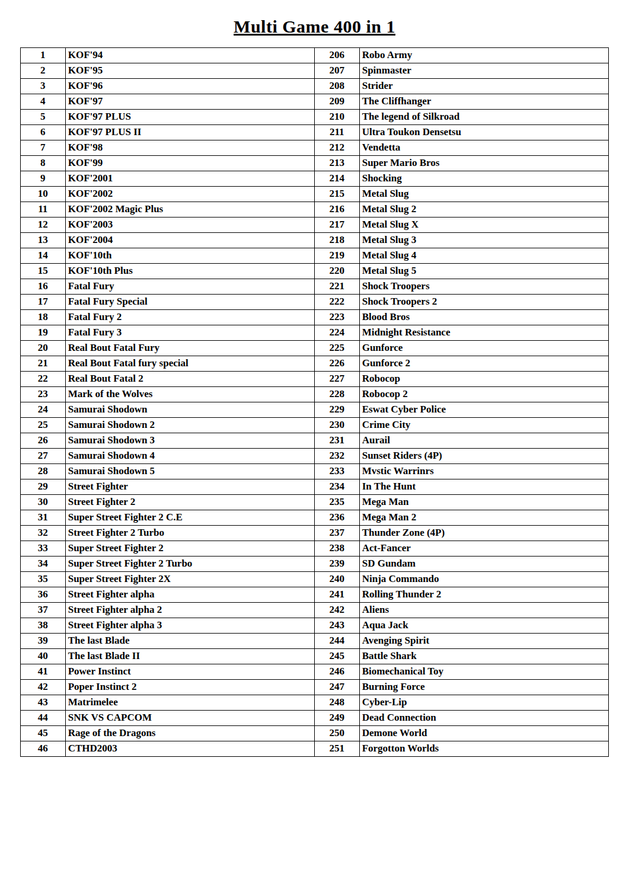Multi Game 400 in 1
| 1 | KOF'94 | 206 | Robo Army |
| 2 | KOF'95 | 207 | Spinmaster |
| 3 | KOF'96 | 208 | Strider |
| 4 | KOF'97 | 209 | The Cliffhanger |
| 5 | KOF'97 PLUS | 210 | The legend of Silkroad |
| 6 | KOF'97 PLUS II | 211 | Ultra Toukon Densetsu |
| 7 | KOF'98 | 212 | Vendetta |
| 8 | KOF'99 | 213 | Super Mario Bros |
| 9 | KOF'2001 | 214 | Shocking |
| 10 | KOF'2002 | 215 | Metal Slug |
| 11 | KOF'2002 Magic Plus | 216 | Metal Slug 2 |
| 12 | KOF'2003 | 217 | Metal Slug X |
| 13 | KOF'2004 | 218 | Metal Slug 3 |
| 14 | KOF'10th | 219 | Metal Slug 4 |
| 15 | KOF'10th Plus | 220 | Metal Slug 5 |
| 16 | Fatal Fury | 221 | Shock Troopers |
| 17 | Fatal Fury Special | 222 | Shock Troopers 2 |
| 18 | Fatal Fury 2 | 223 | Blood Bros |
| 19 | Fatal Fury 3 | 224 | Midnight Resistance |
| 20 | Real Bout Fatal Fury | 225 | Gunforce |
| 21 | Real Bout Fatal fury special | 226 | Gunforce 2 |
| 22 | Real Bout Fatal 2 | 227 | Robocop |
| 23 | Mark of the Wolves | 228 | Robocop 2 |
| 24 | Samurai Shodown | 229 | Eswat Cyber Police |
| 25 | Samurai Shodown 2 | 230 | Crime City |
| 26 | Samurai Shodown 3 | 231 | Aurail |
| 27 | Samurai Shodown 4 | 232 | Sunset Riders (4P) |
| 28 | Samurai Shodown 5 | 233 | Mvstic Warrinrs |
| 29 | Street Fighter | 234 | In The Hunt |
| 30 | Street Fighter 2 | 235 | Mega Man |
| 31 | Super Street Fighter 2 C.E | 236 | Mega Man 2 |
| 32 | Street Fighter 2 Turbo | 237 | Thunder Zone (4P) |
| 33 | Super Street Fighter 2 | 238 | Act-Fancer |
| 34 | Super Street Fighter 2 Turbo | 239 | SD Gundam |
| 35 | Super Street Fighter 2X | 240 | Ninja Commando |
| 36 | Street Fighter alpha | 241 | Rolling Thunder 2 |
| 37 | Street Fighter alpha 2 | 242 | Aliens |
| 38 | Street Fighter alpha 3 | 243 | Aqua Jack |
| 39 | The last Blade | 244 | Avenging Spirit |
| 40 | The last Blade II | 245 | Battle Shark |
| 41 | Power Instinct | 246 | Biomechanical Toy |
| 42 | Poper Instinct 2 | 247 | Burning Force |
| 43 | Matrimelee | 248 | Cyber-Lip |
| 44 | SNK VS CAPCOM | 249 | Dead Connection |
| 45 | Rage of the Dragons | 250 | Demone World |
| 46 | CTHD2003 | 251 | Forgotton Worlds |